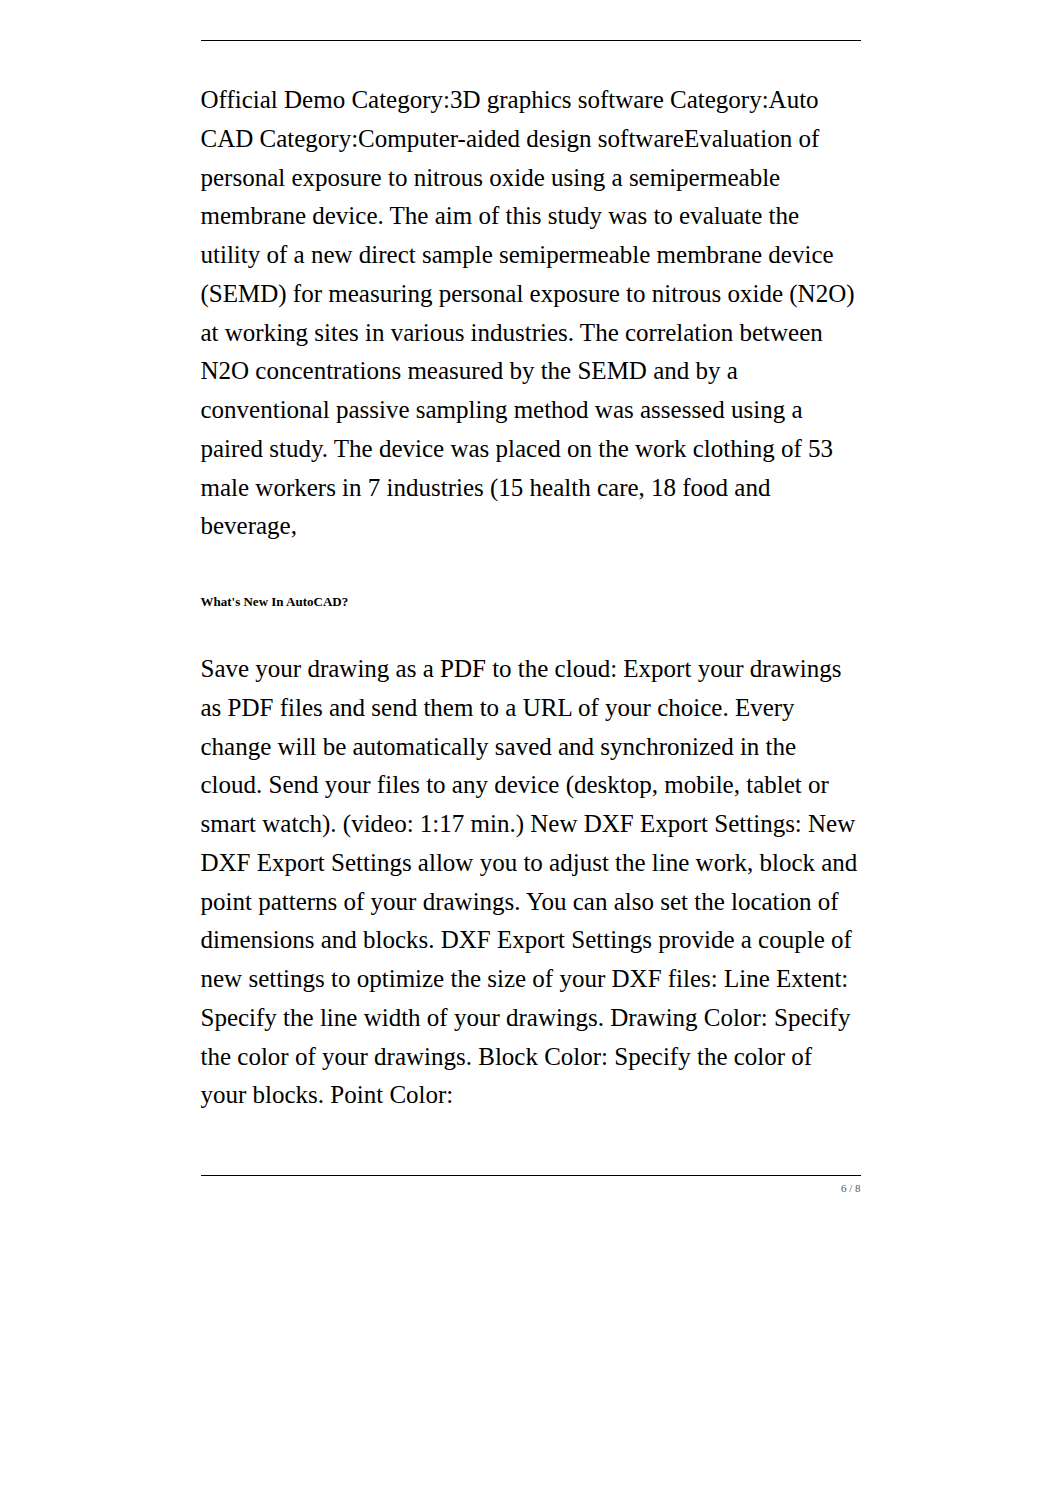Official Demo Category:3D graphics software Category:Auto CAD Category:Computer-aided design softwareEvaluation of personal exposure to nitrous oxide using a semipermeable membrane device. The aim of this study was to evaluate the utility of a new direct sample semipermeable membrane device (SEMD) for measuring personal exposure to nitrous oxide (N2O) at working sites in various industries. The correlation between N2O concentrations measured by the SEMD and by a conventional passive sampling method was assessed using a paired study. The device was placed on the work clothing of 53 male workers in 7 industries (15 health care, 18 food and beverage,
What's New In AutoCAD?
Save your drawing as a PDF to the cloud: Export your drawings as PDF files and send them to a URL of your choice. Every change will be automatically saved and synchronized in the cloud. Send your files to any device (desktop, mobile, tablet or smart watch). (video: 1:17 min.) New DXF Export Settings: New DXF Export Settings allow you to adjust the line work, block and point patterns of your drawings. You can also set the location of dimensions and blocks. DXF Export Settings provide a couple of new settings to optimize the size of your DXF files: Line Extent: Specify the line width of your drawings. Drawing Color: Specify the color of your drawings. Block Color: Specify the color of your blocks. Point Color:
6 / 8